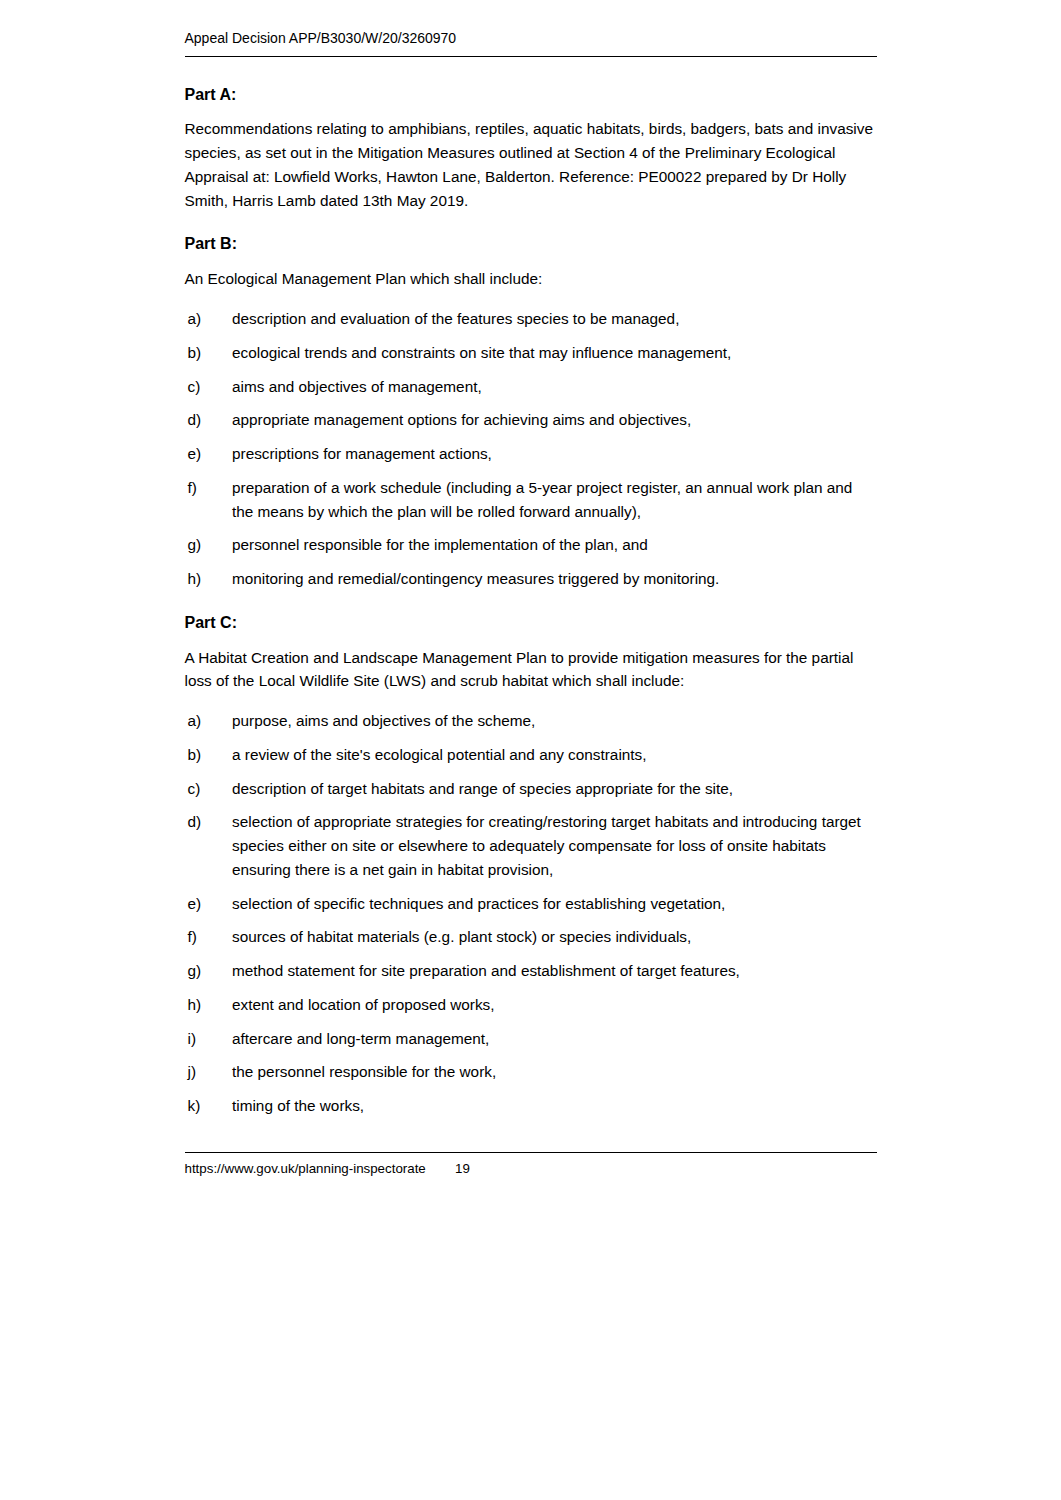Appeal Decision APP/B3030/W/20/3260970
Part A:
Recommendations relating to amphibians, reptiles, aquatic habitats, birds, badgers, bats and invasive species, as set out in the Mitigation Measures outlined at Section 4 of the Preliminary Ecological Appraisal at: Lowfield Works, Hawton Lane, Balderton. Reference: PE00022 prepared by Dr Holly Smith, Harris Lamb dated 13th May 2019.
Part B:
An Ecological Management Plan which shall include:
a) description and evaluation of the features species to be managed,
b) ecological trends and constraints on site that may influence management,
c) aims and objectives of management,
d) appropriate management options for achieving aims and objectives,
e) prescriptions for management actions,
f) preparation of a work schedule (including a 5-year project register, an annual work plan and the means by which the plan will be rolled forward annually),
g) personnel responsible for the implementation of the plan, and
h) monitoring and remedial/contingency measures triggered by monitoring.
Part C:
A Habitat Creation and Landscape Management Plan to provide mitigation measures for the partial loss of the Local Wildlife Site (LWS) and scrub habitat which shall include:
a) purpose, aims and objectives of the scheme,
b) a review of the site's ecological potential and any constraints,
c) description of target habitats and range of species appropriate for the site,
d) selection of appropriate strategies for creating/restoring target habitats and introducing target species either on site or elsewhere to adequately compensate for loss of onsite habitats ensuring there is a net gain in habitat provision,
e) selection of specific techniques and practices for establishing vegetation,
f) sources of habitat materials (e.g. plant stock) or species individuals,
g) method statement for site preparation and establishment of target features,
h) extent and location of proposed works,
i) aftercare and long-term management,
j) the personnel responsible for the work,
k) timing of the works,
https://www.gov.uk/planning-inspectorate 19